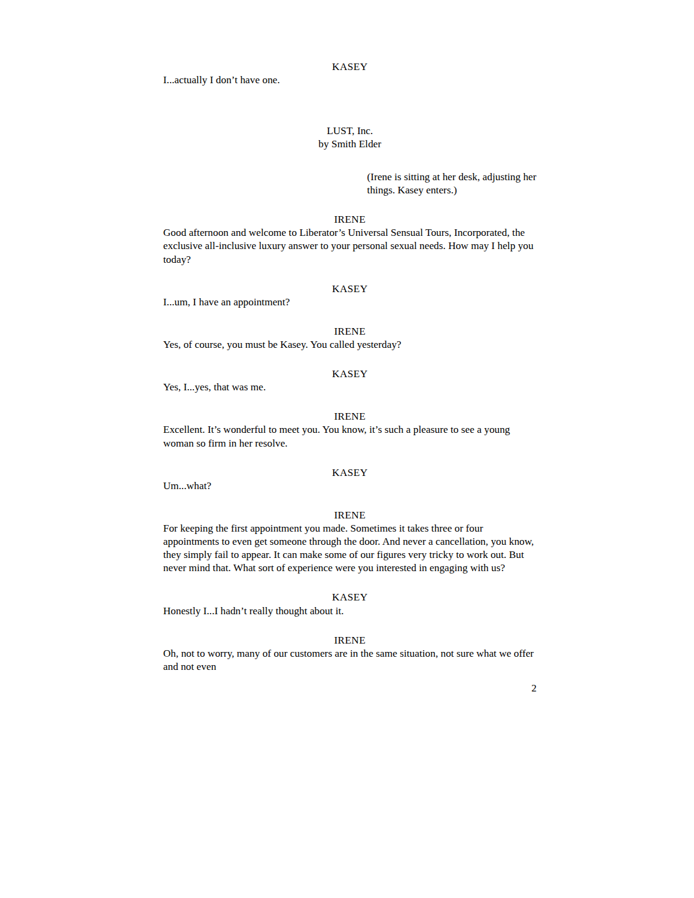KASEY
I...actually I don’t have one.
LUST, Inc.
by Smith Elder
(Irene is sitting at her desk, adjusting her things. Kasey enters.)
IRENE
Good afternoon and welcome to Liberator’s Universal Sensual Tours, Incorporated, the exclusive all-inclusive luxury answer to your personal sexual needs. How may I help you today?
KASEY
I...um, I have an appointment?
IRENE
Yes, of course, you must be Kasey. You called yesterday?
KASEY
Yes, I...yes, that was me.
IRENE
Excellent. It’s wonderful to meet you. You know, it’s such a pleasure to see a young woman so firm in her resolve.
KASEY
Um...what?
IRENE
For keeping the first appointment you made. Sometimes it takes three or four appointments to even get someone through the door. And never a cancellation, you know, they simply fail to appear. It can make some of our figures very tricky to work out. But never mind that. What sort of experience were you interested in engaging with us?
KASEY
Honestly I...I hadn’t really thought about it.
IRENE
Oh, not to worry, many of our customers are in the same situation, not sure what we offer and not even
2